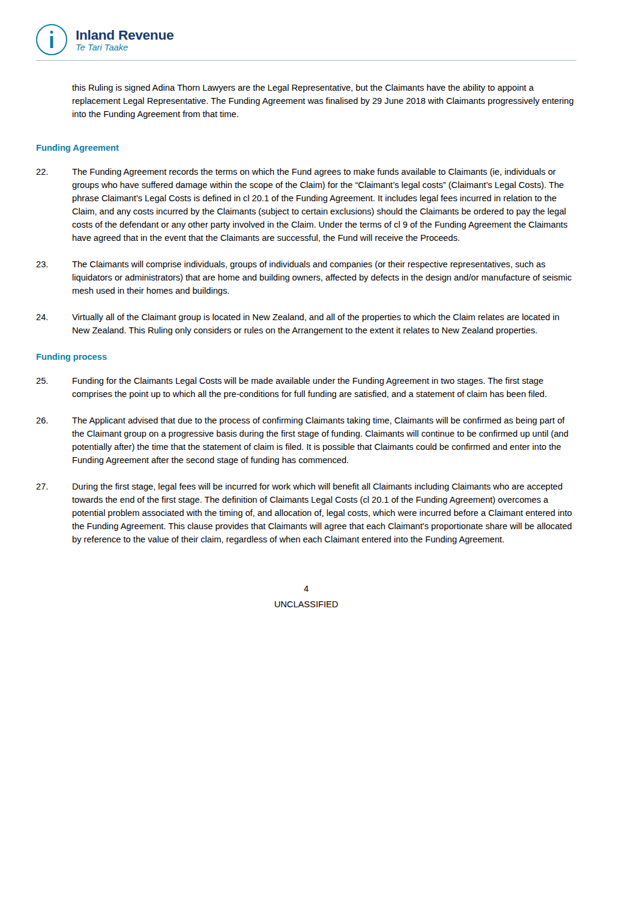Inland Revenue
Te Tari Taake
this Ruling is signed Adina Thorn Lawyers are the Legal Representative, but the Claimants have the ability to appoint a replacement Legal Representative. The Funding Agreement was finalised by 29 June 2018 with Claimants progressively entering into the Funding Agreement from that time.
Funding Agreement
22.
The Funding Agreement records the terms on which the Fund agrees to make funds available to Claimants (ie, individuals or groups who have suffered damage within the scope of the Claim) for the “Claimant’s legal costs” (Claimant’s Legal Costs). The phrase Claimant’s Legal Costs is defined in cl 20.1 of the Funding Agreement. It includes legal fees incurred in relation to the Claim, and any costs incurred by the Claimants (subject to certain exclusions) should the Claimants be ordered to pay the legal costs of the defendant or any other party involved in the Claim. Under the terms of cl 9 of the Funding Agreement the Claimants have agreed that in the event that the Claimants are successful, the Fund will receive the Proceeds.
23.
The Claimants will comprise individuals, groups of individuals and companies (or their respective representatives, such as liquidators or administrators) that are home and building owners, affected by defects in the design and/or manufacture of seismic mesh used in their homes and buildings.
24.
Virtually all of the Claimant group is located in New Zealand, and all of the properties to which the Claim relates are located in New Zealand. This Ruling only considers or rules on the Arrangement to the extent it relates to New Zealand properties.
Funding process
25.
Funding for the Claimants Legal Costs will be made available under the Funding Agreement in two stages. The first stage comprises the point up to which all the pre-conditions for full funding are satisfied, and a statement of claim has been filed.
26.
The Applicant advised that due to the process of confirming Claimants taking time, Claimants will be confirmed as being part of the Claimant group on a progressive basis during the first stage of funding. Claimants will continue to be confirmed up until (and potentially after) the time that the statement of claim is filed. It is possible that Claimants could be confirmed and enter into the Funding Agreement after the second stage of funding has commenced.
27.
During the first stage, legal fees will be incurred for work which will benefit all Claimants including Claimants who are accepted towards the end of the first stage. The definition of Claimants Legal Costs (cl 20.1 of the Funding Agreement) overcomes a potential problem associated with the timing of, and allocation of, legal costs, which were incurred before a Claimant entered into the Funding Agreement. This clause provides that Claimants will agree that each Claimant's proportionate share will be allocated by reference to the value of their claim, regardless of when each Claimant entered into the Funding Agreement.
4
UNCLASSIFIED